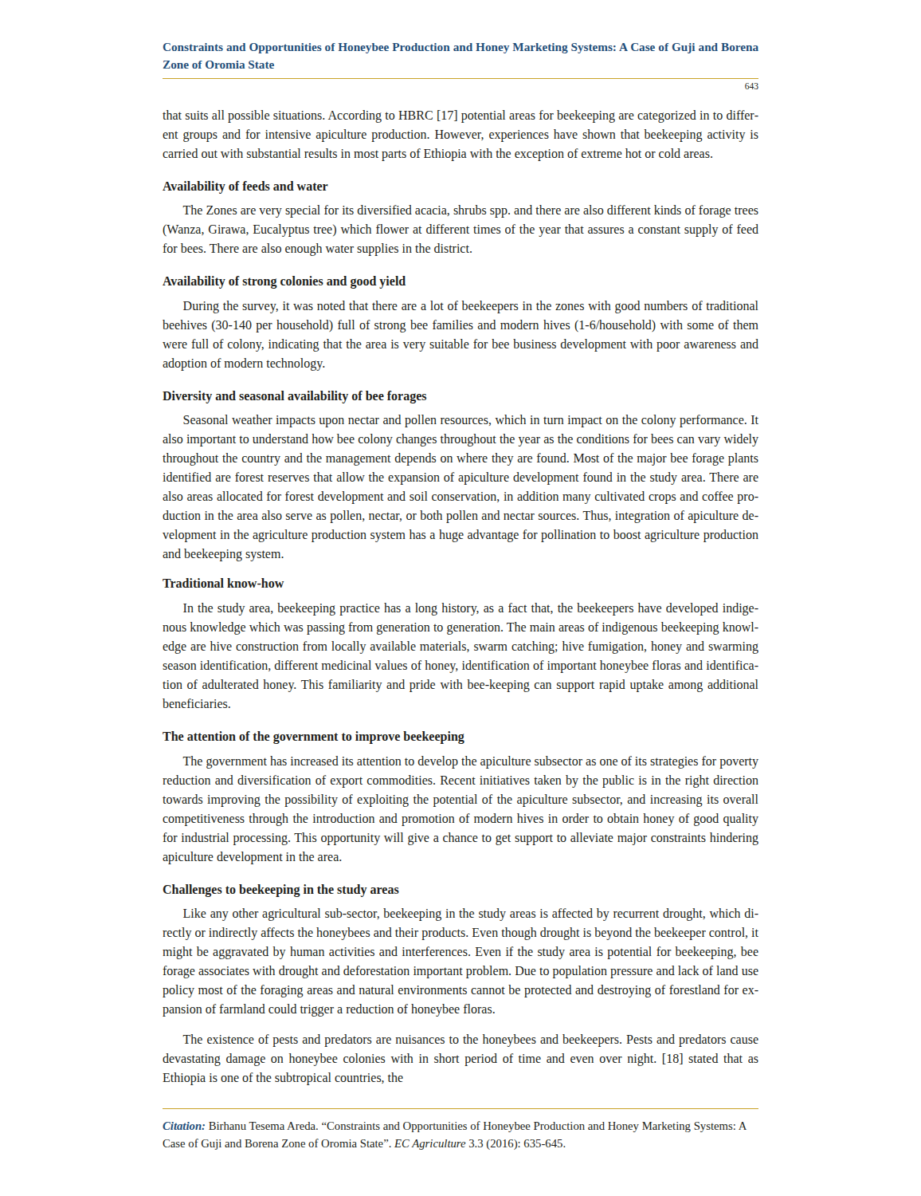Constraints and Opportunities of Honeybee Production and Honey Marketing Systems: A Case of Guji and Borena Zone of Oromia State
643
that suits all possible situations. According to HBRC [17] potential areas for beekeeping are categorized in to different groups and for intensive apiculture production. However, experiences have shown that beekeeping activity is carried out with substantial results in most parts of Ethiopia with the exception of extreme hot or cold areas.
Availability of feeds and water
The Zones are very special for its diversified acacia, shrubs spp. and there are also different kinds of forage trees (Wanza, Girawa, Eucalyptus tree) which flower at different times of the year that assures a constant supply of feed for bees. There are also enough water supplies in the district.
Availability of strong colonies and good yield
During the survey, it was noted that there are a lot of beekeepers in the zones with good numbers of traditional beehives (30-140 per household) full of strong bee families and modern hives (1-6/household) with some of them were full of colony, indicating that the area is very suitable for bee business development with poor awareness and adoption of modern technology.
Diversity and seasonal availability of bee forages
Seasonal weather impacts upon nectar and pollen resources, which in turn impact on the colony performance. It also important to understand how bee colony changes throughout the year as the conditions for bees can vary widely throughout the country and the management depends on where they are found. Most of the major bee forage plants identified are forest reserves that allow the expansion of apiculture development found in the study area. There are also areas allocated for forest development and soil conservation, in addition many cultivated crops and coffee production in the area also serve as pollen, nectar, or both pollen and nectar sources. Thus, integration of apiculture development in the agriculture production system has a huge advantage for pollination to boost agriculture production and beekeeping system.
Traditional know-how
In the study area, beekeeping practice has a long history, as a fact that, the beekeepers have developed indigenous knowledge which was passing from generation to generation. The main areas of indigenous beekeeping knowledge are hive construction from locally available materials, swarm catching; hive fumigation, honey and swarming season identification, different medicinal values of honey, identification of important honeybee floras and identification of adulterated honey. This familiarity and pride with bee-keeping can support rapid uptake among additional beneficiaries.
The attention of the government to improve beekeeping
The government has increased its attention to develop the apiculture subsector as one of its strategies for poverty reduction and diversification of export commodities. Recent initiatives taken by the public is in the right direction towards improving the possibility of exploiting the potential of the apiculture subsector, and increasing its overall competitiveness through the introduction and promotion of modern hives in order to obtain honey of good quality for industrial processing. This opportunity will give a chance to get support to alleviate major constraints hindering apiculture development in the area.
Challenges to beekeeping in the study areas
Like any other agricultural sub-sector, beekeeping in the study areas is affected by recurrent drought, which directly or indirectly affects the honeybees and their products. Even though drought is beyond the beekeeper control, it might be aggravated by human activities and interferences. Even if the study area is potential for beekeeping, bee forage associates with drought and deforestation important problem. Due to population pressure and lack of land use policy most of the foraging areas and natural environments cannot be protected and destroying of forestland for expansion of farmland could trigger a reduction of honeybee floras.
The existence of pests and predators are nuisances to the honeybees and beekeepers. Pests and predators cause devastating damage on honeybee colonies with in short period of time and even over night. [18] stated that as Ethiopia is one of the subtropical countries, the
Citation: Birhanu Tesema Areda. “Constraints and Opportunities of Honeybee Production and Honey Marketing Systems: A Case of Guji and Borena Zone of Oromia State”. EC Agriculture 3.3 (2016): 635-645.